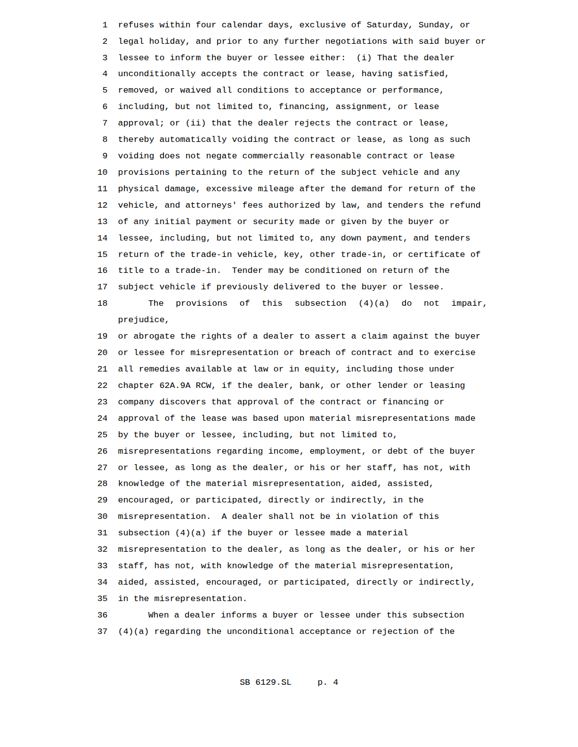refuses within four calendar days, exclusive of Saturday, Sunday, or
legal holiday, and prior to any further negotiations with said buyer or
lessee to inform the buyer or lessee either: (i) That the dealer
unconditionally accepts the contract or lease, having satisfied,
removed, or waived all conditions to acceptance or performance,
including, but not limited to, financing, assignment, or lease
approval; or (ii) that the dealer rejects the contract or lease,
thereby automatically voiding the contract or lease, as long as such
voiding does not negate commercially reasonable contract or lease
provisions pertaining to the return of the subject vehicle and any
physical damage, excessive mileage after the demand for return of the
vehicle, and attorneys' fees authorized by law, and tenders the refund
of any initial payment or security made or given by the buyer or
lessee, including, but not limited to, any down payment, and tenders
return of the trade-in vehicle, key, other trade-in, or certificate of
title to a trade-in. Tender may be conditioned on return of the
subject vehicle if previously delivered to the buyer or lessee.
The provisions of this subsection (4)(a) do not impair, prejudice,
or abrogate the rights of a dealer to assert a claim against the buyer
or lessee for misrepresentation or breach of contract and to exercise
all remedies available at law or in equity, including those under
chapter 62A.9A RCW, if the dealer, bank, or other lender or leasing
company discovers that approval of the contract or financing or
approval of the lease was based upon material misrepresentations made
by the buyer or lessee, including, but not limited to,
misrepresentations regarding income, employment, or debt of the buyer
or lessee, as long as the dealer, or his or her staff, has not, with
knowledge of the material misrepresentation, aided, assisted,
encouraged, or participated, directly or indirectly, in the
misrepresentation. A dealer shall not be in violation of this
subsection (4)(a) if the buyer or lessee made a material
misrepresentation to the dealer, as long as the dealer, or his or her
staff, has not, with knowledge of the material misrepresentation,
aided, assisted, encouraged, or participated, directly or indirectly,
in the misrepresentation.
When a dealer informs a buyer or lessee under this subsection
(4)(a) regarding the unconditional acceptance or rejection of the
SB 6129.SL p. 4